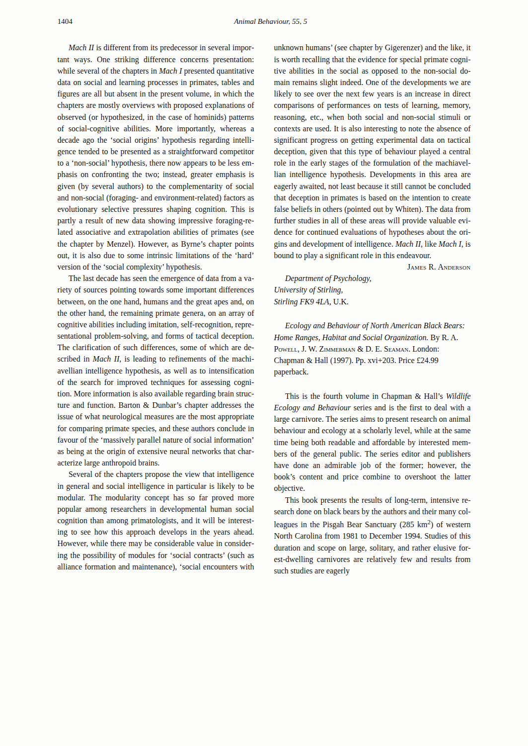1404 Animal Behaviour, 55, 5
Mach II is different from its predecessor in several important ways. One striking difference concerns presentation: while several of the chapters in Mach I presented quantitative data on social and learning processes in primates, tables and figures are all but absent in the present volume, in which the chapters are mostly overviews with proposed explanations of observed (or hypothesized, in the case of hominids) patterns of social-cognitive abilities. More importantly, whereas a decade ago the ‘social origins’ hypothesis regarding intelligence tended to be presented as a straightforward competitor to a ‘non-social’ hypothesis, there now appears to be less emphasis on confronting the two; instead, greater emphasis is given (by several authors) to the complementarity of social and non-social (foraging- and environment-related) factors as evolutionary selective pressures shaping cognition. This is partly a result of new data showing impressive foraging-related associative and extrapolation abilities of primates (see the chapter by Menzel). However, as Byrne’s chapter points out, it is also due to some intrinsic limitations of the ‘hard’ version of the ‘social complexity’ hypothesis.
The last decade has seen the emergence of data from a variety of sources pointing towards some important differences between, on the one hand, humans and the great apes and, on the other hand, the remaining primate genera, on an array of cognitive abilities including imitation, self-recognition, representational problem-solving, and forms of tactical deception. The clarification of such differences, some of which are described in Mach II, is leading to refinements of the machiavellian intelligence hypothesis, as well as to intensification of the search for improved techniques for assessing cognition. More information is also available regarding brain structure and function. Barton & Dunbar’s chapter addresses the issue of what neurological measures are the most appropriate for comparing primate species, and these authors conclude in favour of the ‘massively parallel nature of social information’ as being at the origin of extensive neural networks that characterize large anthropoid brains.
Several of the chapters propose the view that intelligence in general and social intelligence in particular is likely to be modular. The modularity concept has so far proved more popular among researchers in developmental human social cognition than among primatologists, and it will be interesting to see how this approach develops in the years ahead. However, while there may be considerable value in considering the possibility of modules for ‘social contracts’ (such as alliance formation and maintenance), ‘social encounters with unknown humans’ (see chapter by Gigerenzer) and the like, it is worth recalling that the evidence for special primate cognitive abilities in the social as opposed to the non-social domain remains slight indeed. One of the developments we are likely to see over the next few years is an increase in direct comparisons of performances on tests of learning, memory, reasoning, etc., when both social and non-social stimuli or contexts are used. It is also interesting to note the absence of significant progress on getting experimental data on tactical deception, given that this type of behaviour played a central role in the early stages of the formulation of the machiavellian intelligence hypothesis. Developments in this area are eagerly awaited, not least because it still cannot be concluded that deception in primates is based on the intention to create false beliefs in others (pointed out by Whiten). The data from further studies in all of these areas will provide valuable evidence for continued evaluations of hypotheses about the origins and development of intelligence. Mach II, like Mach I, is bound to play a significant role in this endeavour.
James R. Anderson
Department of Psychology,
University of Stirling,
Stirling FK9 4LA, U.K.
Ecology and Behaviour of North American Black Bears: Home Ranges, Habitat and Social Organization. By R. A. Powell, J. W. Zimmerman & D. E. Seaman. London: Chapman & Hall (1997). Pp. xvi+203. Price £24.99 paperback.
This is the fourth volume in Chapman & Hall’s Wildlife Ecology and Behaviour series and is the first to deal with a large carnivore. The series aims to present research on animal behaviour and ecology at a scholarly level, while at the same time being both readable and affordable by interested members of the general public. The series editor and publishers have done an admirable job of the former; however, the book’s content and price combine to overshoot the latter objective.
This book presents the results of long-term, intensive research done on black bears by the authors and their many colleagues in the Pisgah Bear Sanctuary (285 km2) of western North Carolina from 1981 to December 1994. Studies of this duration and scope on large, solitary, and rather elusive forest-dwelling carnivores are relatively few and results from such studies are eagerly